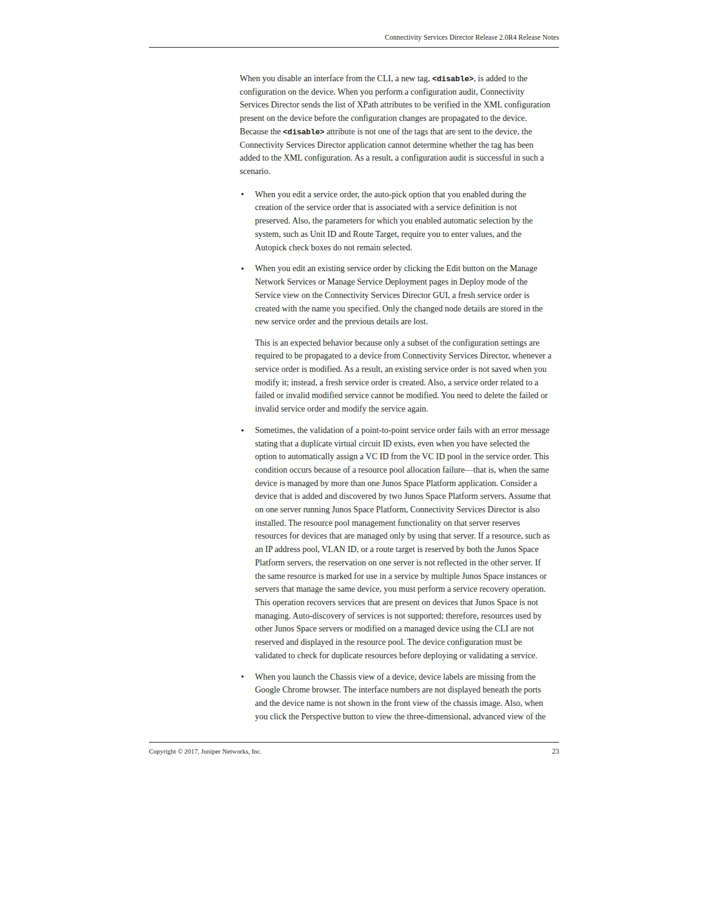Connectivity Services Director Release 2.0R4 Release Notes
When you disable an interface from the CLI, a new tag, <disable>, is added to the configuration on the device. When you perform a configuration audit, Connectivity Services Director sends the list of XPath attributes to be verified in the XML configuration present on the device before the configuration changes are propagated to the device. Because the <disable> attribute is not one of the tags that are sent to the device, the Connectivity Services Director application cannot determine whether the tag has been added to the XML configuration. As a result, a configuration audit is successful in such a scenario.
When you edit a service order, the auto-pick option that you enabled during the creation of the service order that is associated with a service definition is not preserved. Also, the parameters for which you enabled automatic selection by the system, such as Unit ID and Route Target, require you to enter values, and the Autopick check boxes do not remain selected.
When you edit an existing service order by clicking the Edit button on the Manage Network Services or Manage Service Deployment pages in Deploy mode of the Service view on the Connectivity Services Director GUI, a fresh service order is created with the name you specified. Only the changed node details are stored in the new service order and the previous details are lost.
This is an expected behavior because only a subset of the configuration settings are required to be propagated to a device from Connectivity Services Director, whenever a service order is modified. As a result, an existing service order is not saved when you modify it; instead, a fresh service order is created. Also, a service order related to a failed or invalid modified service cannot be modified. You need to delete the failed or invalid service order and modify the service again.
Sometimes, the validation of a point-to-point service order fails with an error message stating that a duplicate virtual circuit ID exists, even when you have selected the option to automatically assign a VC ID from the VC ID pool in the service order. This condition occurs because of a resource pool allocation failure—that is, when the same device is managed by more than one Junos Space Platform application. Consider a device that is added and discovered by two Junos Space Platform servers. Assume that on one server running Junos Space Platform, Connectivity Services Director is also installed. The resource pool management functionality on that server reserves resources for devices that are managed only by using that server. If a resource, such as an IP address pool, VLAN ID, or a route target is reserved by both the Junos Space Platform servers, the reservation on one server is not reflected in the other server. If the same resource is marked for use in a service by multiple Junos Space instances or servers that manage the same device, you must perform a service recovery operation. This operation recovers services that are present on devices that Junos Space is not managing. Auto-discovery of services is not supported; therefore, resources used by other Junos Space servers or modified on a managed device using the CLI are not reserved and displayed in the resource pool. The device configuration must be validated to check for duplicate resources before deploying or validating a service.
When you launch the Chassis view of a device, device labels are missing from the Google Chrome browser. The interface numbers are not displayed beneath the ports and the device name is not shown in the front view of the chassis image. Also, when you click the Perspective button to view the three-dimensional, advanced view of the
Copyright © 2017, Juniper Networks, Inc. 23